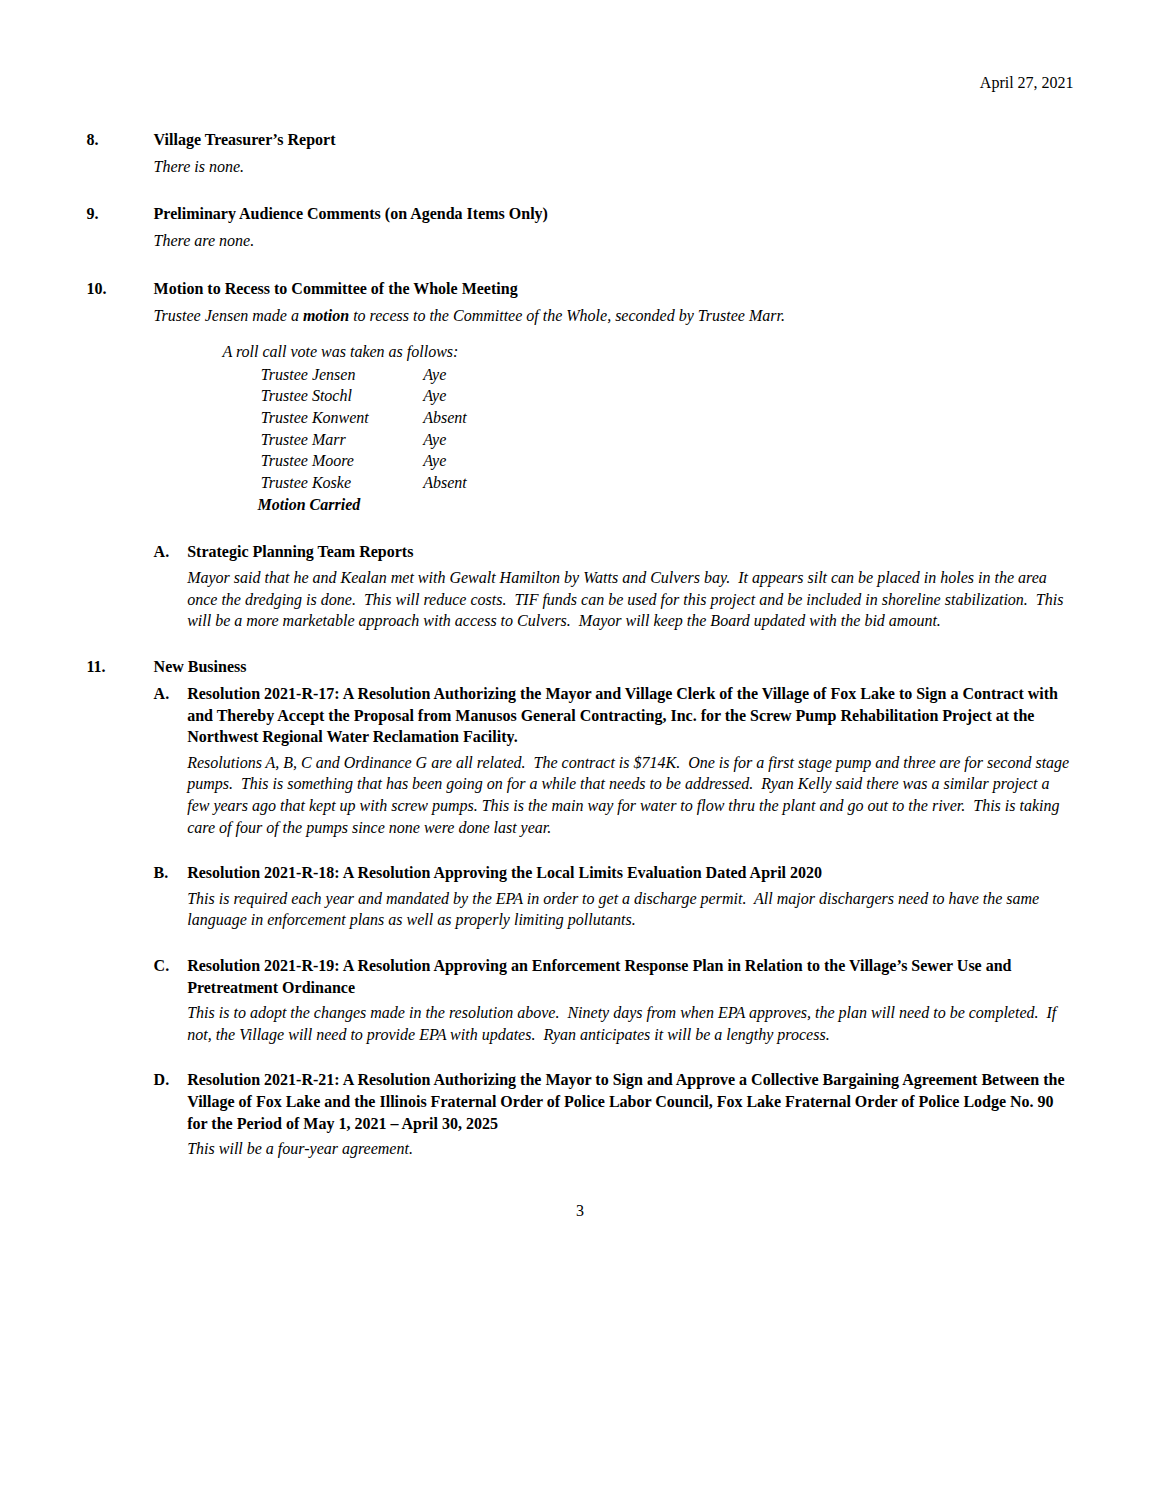April 27, 2021
8.
Village Treasurer’s Report
There is none.
9.
Preliminary Audience Comments (on Agenda Items Only)
There are none.
10.
Motion to Recess to Committee of the Whole Meeting
Trustee Jensen made a motion to recess to the Committee of the Whole, seconded by Trustee Marr.
A roll call vote was taken as follows:
| Trustee Jensen | Aye |
| Trustee Stochl | Aye |
| Trustee Konwent | Absent |
| Trustee Marr | Aye |
| Trustee Moore | Aye |
| Trustee Koske | Absent |
Motion Carried
A.
Strategic Planning Team Reports
Mayor said that he and Kealan met with Gewalt Hamilton by Watts and Culvers bay. It appears silt can be placed in holes in the area once the dredging is done. This will reduce costs. TIF funds can be used for this project and be included in shoreline stabilization. This will be a more marketable approach with access to Culvers. Mayor will keep the Board updated with the bid amount.
11.
New Business
A.
Resolution 2021-R-17: A Resolution Authorizing the Mayor and Village Clerk of the Village of Fox Lake to Sign a Contract with and Thereby Accept the Proposal from Manusos General Contracting, Inc. for the Screw Pump Rehabilitation Project at the Northwest Regional Water Reclamation Facility.
Resolutions A, B, C and Ordinance G are all related. The contract is $714K. One is for a first stage pump and three are for second stage pumps. This is something that has been going on for a while that needs to be addressed. Ryan Kelly said there was a similar project a few years ago that kept up with screw pumps. This is the main way for water to flow thru the plant and go out to the river. This is taking care of four of the pumps since none were done last year.
B.
Resolution 2021-R-18: A Resolution Approving the Local Limits Evaluation Dated April 2020
This is required each year and mandated by the EPA in order to get a discharge permit. All major dischargers need to have the same language in enforcement plans as well as properly limiting pollutants.
C.
Resolution 2021-R-19: A Resolution Approving an Enforcement Response Plan in Relation to the Village’s Sewer Use and Pretreatment Ordinance
This is to adopt the changes made in the resolution above. Ninety days from when EPA approves, the plan will need to be completed. If not, the Village will need to provide EPA with updates. Ryan anticipates it will be a lengthy process.
D.
Resolution 2021-R-21: A Resolution Authorizing the Mayor to Sign and Approve a Collective Bargaining Agreement Between the Village of Fox Lake and the Illinois Fraternal Order of Police Labor Council, Fox Lake Fraternal Order of Police Lodge No. 90 for the Period of May 1, 2021 – April 30, 2025
This will be a four-year agreement.
3